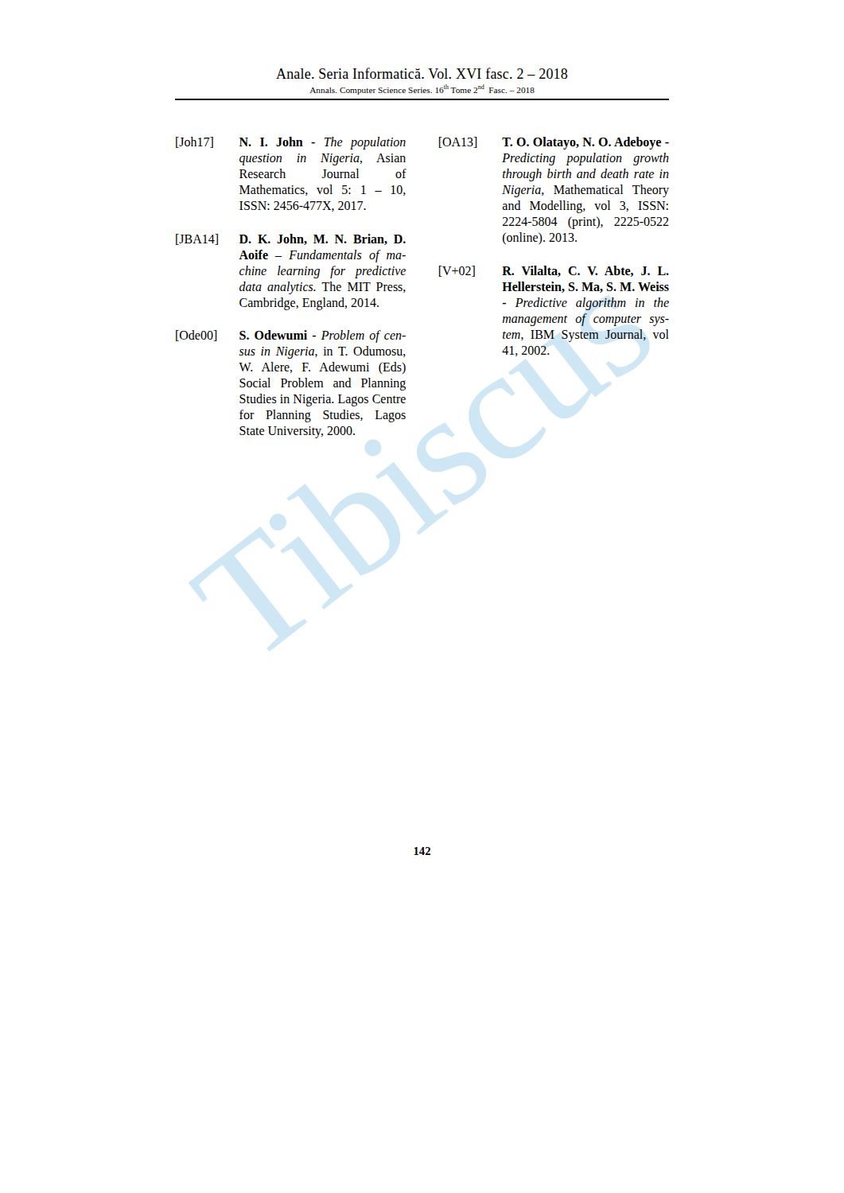Tibiscus
Anale. Seria Informatică. Vol. XVI fasc. 2 – 2018
Annals. Computer Science Series. 16th Tome 2nd Fasc. – 2018
[Joh17]
N. I. John - The population question in Nigeria, Asian Research Journal of Mathematics, vol 5: 1 – 10, ISSN: 2456-477X, 2017.
[JBA14]
D. K. John, M. N. Brian, D. Aoife – Fundamentals of machine learning for predictive data analytics. The MIT Press, Cambridge, England, 2014.
[Ode00]
S. Odewumi - Problem of census in Nigeria, in T. Odumosu, W. Alere, F. Adewumi (Eds) Social Problem and Planning Studies in Nigeria. Lagos Centre for Planning Studies, Lagos State University, 2000.
[OA13]
T. O. Olatayo, N. O. Adeboye - Predicting population growth through birth and death rate in Nigeria, Mathematical Theory and Modelling, vol 3, ISSN: 2224-5804 (print), 2225-0522 (online). 2013.
[V+02]
R. Vilalta, C. V. Abte, J. L. Hellerstein, S. Ma, S. M. Weiss - Predictive algorithm in the management of computer system, IBM System Journal, vol 41, 2002.
142